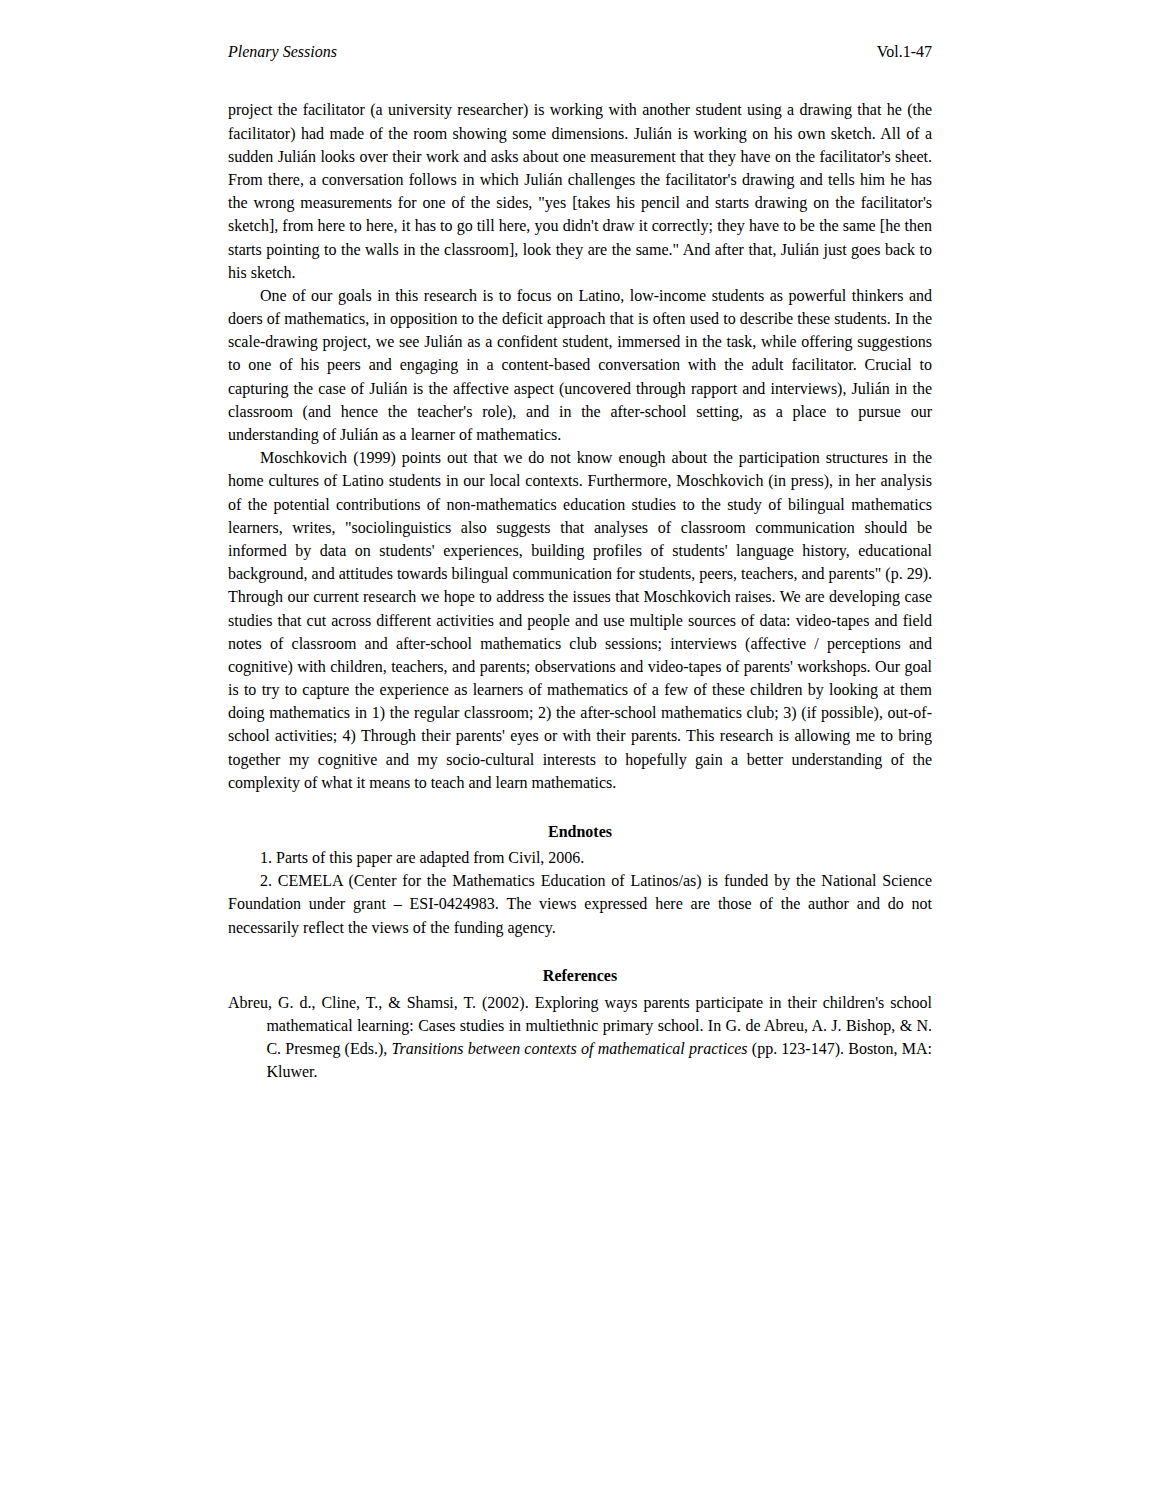Plenary Sessions Vol.1-47
project the facilitator (a university researcher) is working with another student using a drawing that he (the facilitator) had made of the room showing some dimensions. Julián is working on his own sketch. All of a sudden Julián looks over their work and asks about one measurement that they have on the facilitator's sheet. From there, a conversation follows in which Julián challenges the facilitator's drawing and tells him he has the wrong measurements for one of the sides, "yes [takes his pencil and starts drawing on the facilitator's sketch], from here to here, it has to go till here, you didn't draw it correctly; they have to be the same [he then starts pointing to the walls in the classroom], look they are the same." And after that, Julián just goes back to his sketch.
One of our goals in this research is to focus on Latino, low-income students as powerful thinkers and doers of mathematics, in opposition to the deficit approach that is often used to describe these students. In the scale-drawing project, we see Julián as a confident student, immersed in the task, while offering suggestions to one of his peers and engaging in a content-based conversation with the adult facilitator. Crucial to capturing the case of Julián is the affective aspect (uncovered through rapport and interviews), Julián in the classroom (and hence the teacher's role), and in the after-school setting, as a place to pursue our understanding of Julián as a learner of mathematics.
Moschkovich (1999) points out that we do not know enough about the participation structures in the home cultures of Latino students in our local contexts. Furthermore, Moschkovich (in press), in her analysis of the potential contributions of non-mathematics education studies to the study of bilingual mathematics learners, writes, "sociolinguistics also suggests that analyses of classroom communication should be informed by data on students' experiences, building profiles of students' language history, educational background, and attitudes towards bilingual communication for students, peers, teachers, and parents" (p. 29). Through our current research we hope to address the issues that Moschkovich raises. We are developing case studies that cut across different activities and people and use multiple sources of data: video-tapes and field notes of classroom and after-school mathematics club sessions; interviews (affective / perceptions and cognitive) with children, teachers, and parents; observations and video-tapes of parents' workshops. Our goal is to try to capture the experience as learners of mathematics of a few of these children by looking at them doing mathematics in 1) the regular classroom; 2) the after-school mathematics club; 3) (if possible), out-of-school activities; 4) Through their parents' eyes or with their parents. This research is allowing me to bring together my cognitive and my socio-cultural interests to hopefully gain a better understanding of the complexity of what it means to teach and learn mathematics.
Endnotes
Parts of this paper are adapted from Civil, 2006.
CEMELA (Center for the Mathematics Education of Latinos/as) is funded by the National Science Foundation under grant – ESI-0424983. The views expressed here are those of the author and do not necessarily reflect the views of the funding agency.
References
Abreu, G. d., Cline, T., & Shamsi, T. (2002). Exploring ways parents participate in their children's school mathematical learning: Cases studies in multiethnic primary school. In G. de Abreu, A. J. Bishop, & N. C. Presmeg (Eds.), Transitions between contexts of mathematical practices (pp. 123-147). Boston, MA: Kluwer.